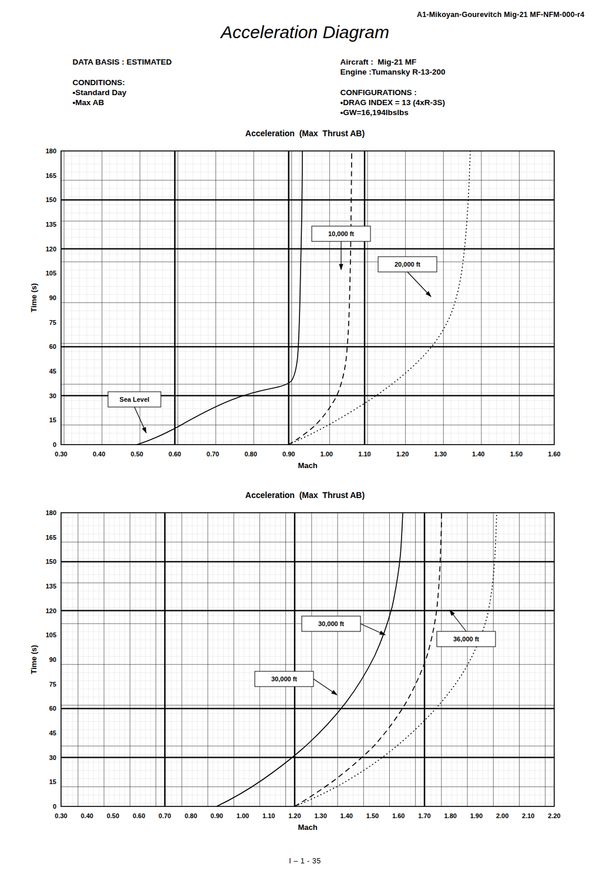A1-Mikoyan-Gourevitch Mig-21 MF-NFM-000-r4
Acceleration Diagram
DATA BASIS : ESTIMATED
CONDITIONS:
•Standard Day
•Max AB
Aircraft : Mig-21 MF
Engine :Tumansky R-13-200
CONFIGURATIONS :
•DRAG INDEX = 13 (4xR-3S)
•GW=16,194lbslbs
Acceleration (Max Thrust AB)
0 15 30 45 60 75 90 105 120 135 150 165 180 0.30 0.40 0.50 0.60 0.70 0.80 0.90 1.00 1.10 1.20 1.30 1.40 1.50 1.60 Mach Time (s) 10,000 ft 20,000 ft Sea Level
Acceleration (Max Thrust AB)
0 15 30 45 60 75 90 105 120 135 150 165 180 0.30 0.40 0.50 0.60 0.70 0.80 0.90 1.00 1.10 1.20 1.30 1.40 1.50 1.60 1.70 1.80 1.90 2.00 2.10 2.20 Mach Time (s) 36,000 ft 30,000 ft 30,000 ft
I – 1 - 35